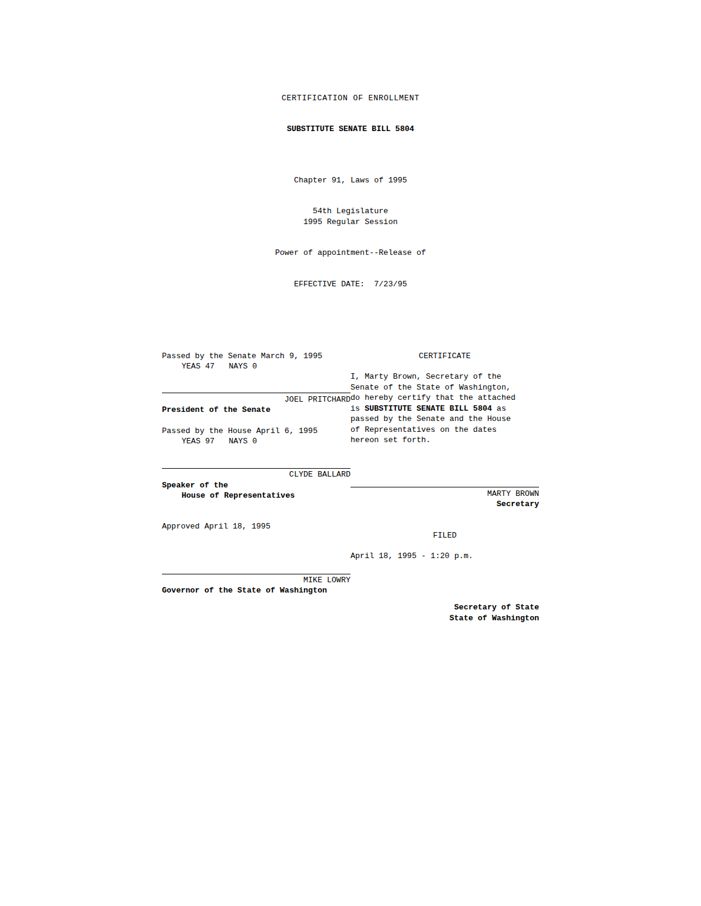CERTIFICATION OF ENROLLMENT
SUBSTITUTE SENATE BILL 5804
Chapter 91, Laws of 1995
54th Legislature
1995 Regular Session
Power of appointment--Release of
EFFECTIVE DATE: 7/23/95
| Passed by the Senate March 9, 1995 YEAS 47 NAYS 0 JOEL PRITCHARD President of the Senate Passed by the House April 6, 1995 YEAS 97 NAYS 0 CLYDE BALLARD Speaker of the House of Representatives Approved April 18, 1995 MIKE LOWRY Governor of the State of Washington | CERTIFICATE I, Marty Brown, Secretary of the Senate of the State of Washington, do hereby certify that the attached is SUBSTITUTE SENATE BILL 5804 as passed by the Senate and the House of Representatives on the dates hereon set forth. MARTY BROWN Secretary FILED April 18, 1995 - 1:20 p.m. Secretary of State State of Washington |